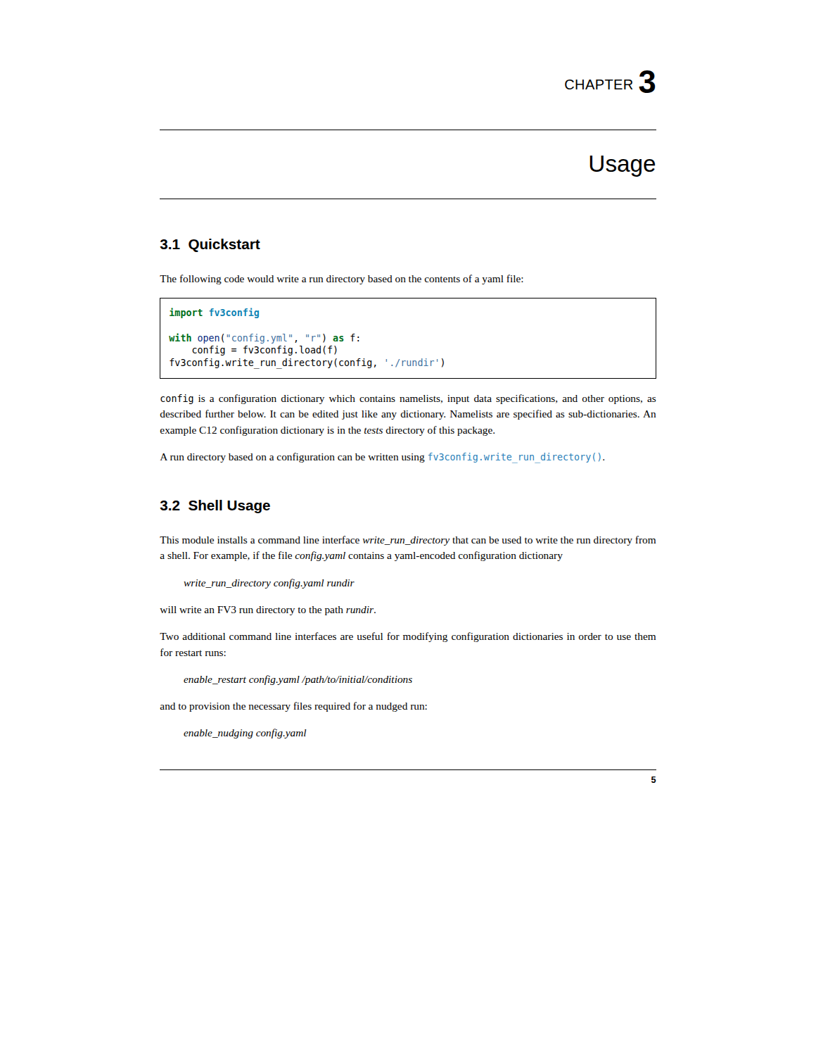CHAPTER 3
Usage
3.1 Quickstart
The following code would write a run directory based on the contents of a yaml file:
import fv3config

with open("config.yml", "r") as f:
    config = fv3config.load(f)
fv3config.write_run_directory(config, './rundir')
config is a configuration dictionary which contains namelists, input data specifications, and other options, as described further below. It can be edited just like any dictionary. Namelists are specified as sub-dictionaries. An example C12 configuration dictionary is in the tests directory of this package.
A run directory based on a configuration can be written using fv3config.write_run_directory().
3.2 Shell Usage
This module installs a command line interface write_run_directory that can be used to write the run directory from a shell. For example, if the file config.yaml contains a yaml-encoded configuration dictionary
write_run_directory config.yaml rundir
will write an FV3 run directory to the path rundir.
Two additional command line interfaces are useful for modifying configuration dictionaries in order to use them for restart runs:
enable_restart config.yaml /path/to/initial/conditions
and to provision the necessary files required for a nudged run:
enable_nudging config.yaml
5